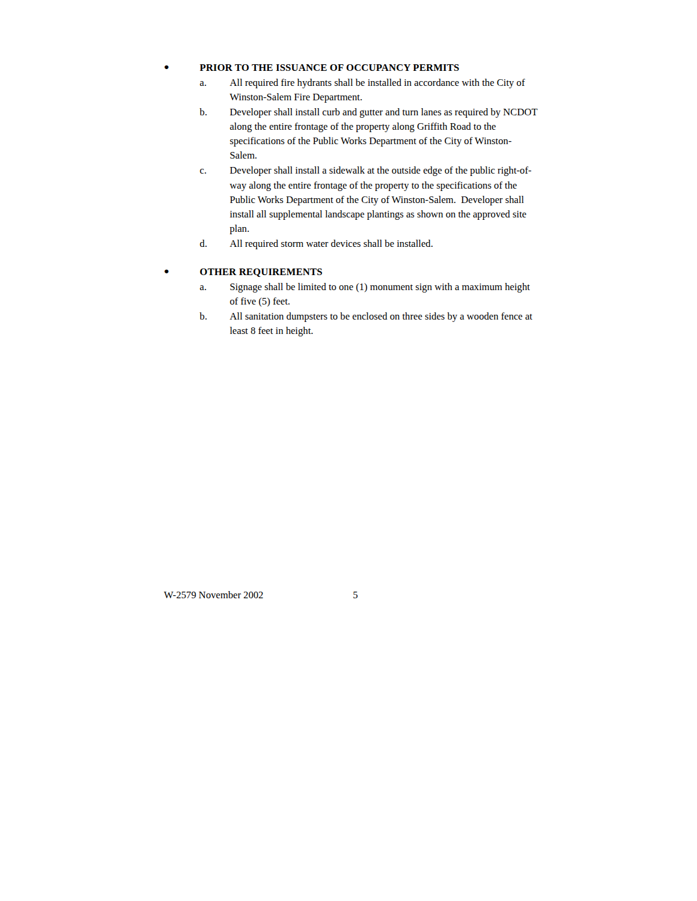●
PRIOR TO THE ISSUANCE OF OCCUPANCY PERMITS
a.
All required fire hydrants shall be installed in accordance with the City of Winston-Salem Fire Department.
b.
Developer shall install curb and gutter and turn lanes as required by NCDOT along the entire frontage of the property along Griffith Road to the specifications of the Public Works Department of the City of Winston-Salem.
c.
Developer shall install a sidewalk at the outside edge of the public right-of-way along the entire frontage of the property to the specifications of the Public Works Department of the City of Winston-Salem. Developer shall install all supplemental landscape plantings as shown on the approved site plan.
d.
All required storm water devices shall be installed.
●
OTHER REQUIREMENTS
a.
Signage shall be limited to one (1) monument sign with a maximum height of five (5) feet.
b.
All sanitation dumpsters to be enclosed on three sides by a wooden fence at least 8 feet in height.
W-2579 November 2002
5